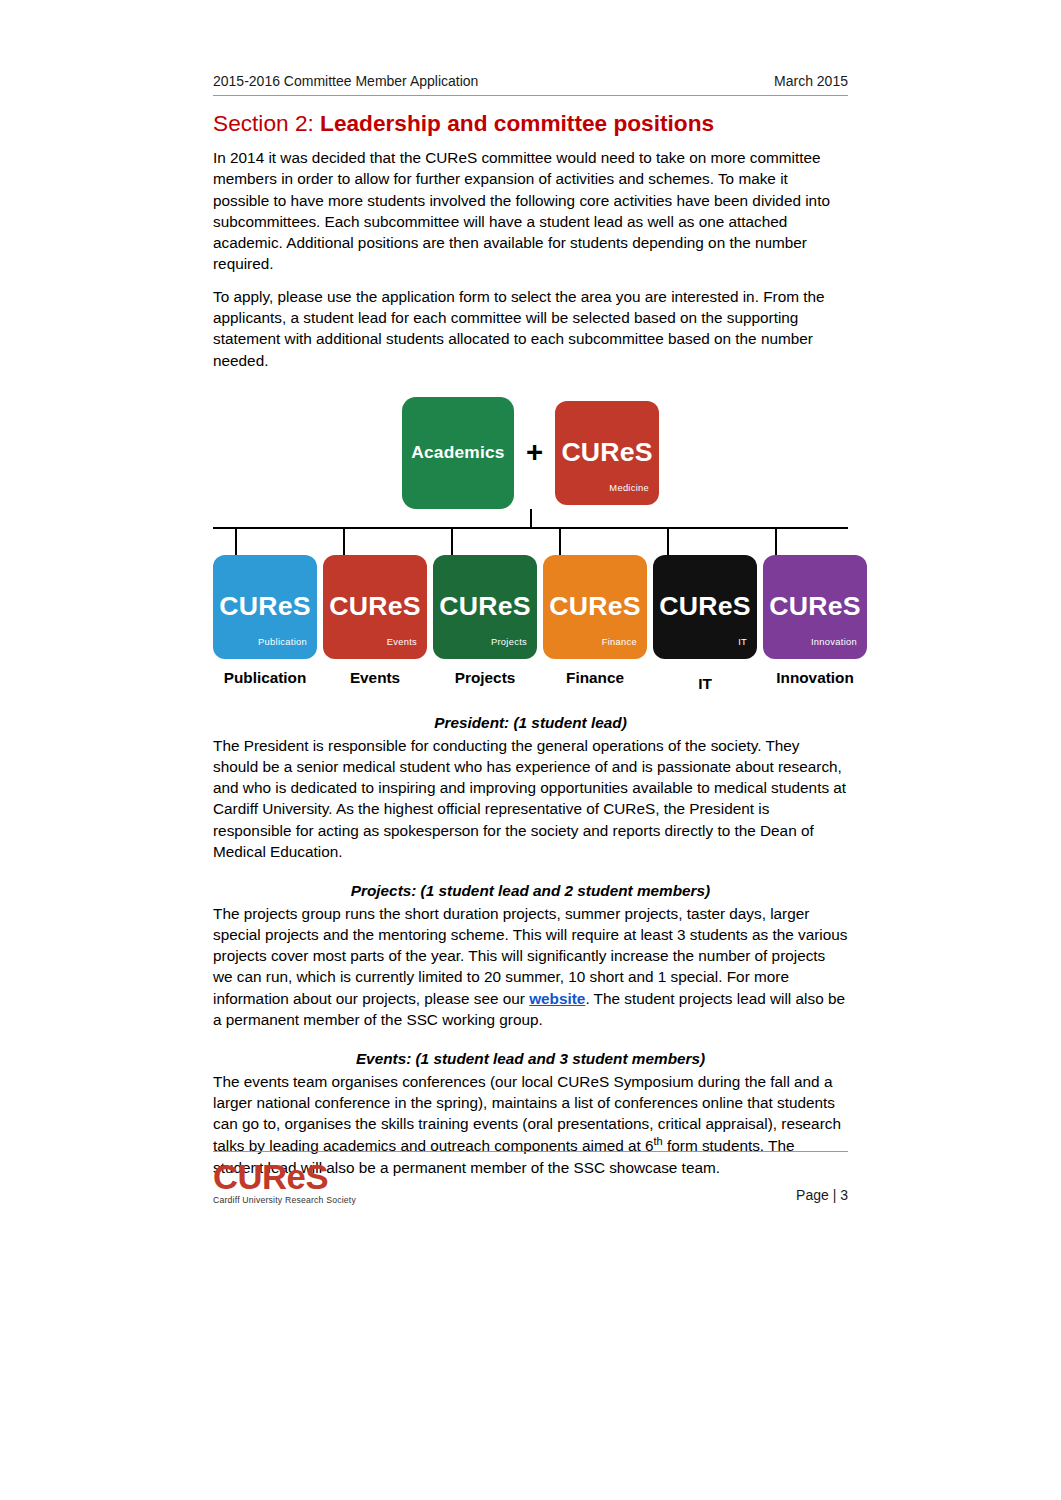2015-2016 Committee Member Application
March 2015
Section 2: Leadership and committee positions
In 2014 it was decided that the CUReS committee would need to take on more committee members in order to allow for further expansion of activities and schemes. To make it possible to have more students involved the following core activities have been divided into subcommittees. Each subcommittee will have a student lead as well as one attached academic. Additional positions are then available for students depending on the number required.
To apply, please use the application form to select the area you are interested in. From the applicants, a student lead for each committee will be selected based on the supporting statement with additional students allocated to each subcommittee based on the number needed.
Academics
+
CUReS Medicine
CUReS Publication
Publication
CUReS Events
Events
CUReS Projects
Projects
CUReS Finance
Finance
CUReS IT
IT
CUReS Innovation
Innovation
President: (1 student lead)
The President is responsible for conducting the general operations of the society. They should be a senior medical student who has experience of and is passionate about research, and who is dedicated to inspiring and improving opportunities available to medical students at Cardiff University. As the highest official representative of CUReS, the President is responsible for acting as spokesperson for the society and reports directly to the Dean of Medical Education.
Projects: (1 student lead and 2 student members)
The projects group runs the short duration projects, summer projects, taster days, larger special projects and the mentoring scheme. This will require at least 3 students as the various projects cover most parts of the year. This will significantly increase the number of projects we can run, which is currently limited to 20 summer, 10 short and 1 special. For more information about our projects, please see our website. The student projects lead will also be a permanent member of the SSC working group.
Events: (1 student lead and 3 student members)
The events team organises conferences (our local CUReS Symposium during the fall and a larger national conference in the spring), maintains a list of conferences online that students can go to, organises the skills training events (oral presentations, critical appraisal), research talks by leading academics and outreach components aimed at 6th form students. The student lead will also be a permanent member of the SSC showcase team.
CU ReS
Cardiff University Research Society
Page | 3